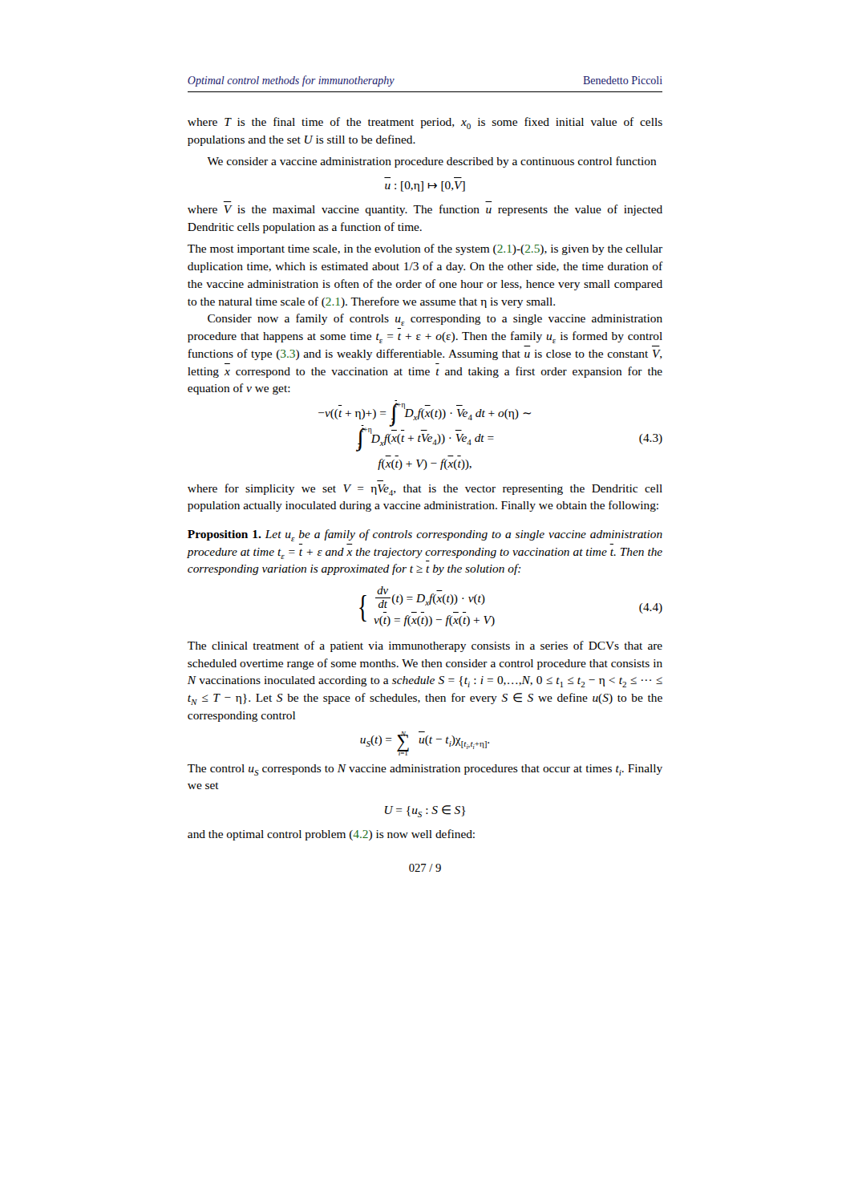Optimal control methods for immunotheraphy Benedetto Piccoli
where T is the final time of the treatment period, x0 is some fixed initial value of cells populations and the set U is still to be defined.
We consider a vaccine administration procedure described by a continuous control function
u : [0,η] ↦ [0,V]
where V is the maximal vaccine quantity. The function u represents the value of injected Dendritic cells population as a function of time.
The most important time scale, in the evolution of the system (2.1)-(2.5), is given by the cellular duplication time, which is estimated about 1/3 of a day. On the other side, the time duration of the vaccine administration is often of the order of one hour or less, hence very small compared to the natural time scale of (2.1). Therefore we assume that η is very small.
Consider now a family of controls uε corresponding to a single vaccine administration procedure that happens at some time tε = t + ε + o(ε). Then the family uε is formed by control functions of type (3.3) and is weakly differentiable. Assuming that u is close to the constant V, letting x correspond to the vaccination at time t and taking a first order expansion for the equation of v we get:
−v((t + η)+) = t+η∫t Dxf(x(t)) · Ve4 dt + o(η) ∼
t+η∫t Dxf(x(t + tVe4)) · Ve4 dt =
f(x(t) + V) − f(x(t)),
(4.3)
where for simplicity we set V = ηVe4, that is the vector representing the Dendritic cell population actually inoculated during a vaccine administration. Finally we obtain the following:
Proposition 1. Let uε be a family of controls corresponding to a single vaccine administration procedure at time tε = t + ε and x the trajectory corresponding to vaccination at time t. Then the corresponding variation is approximated for t ≥ t by the solution of:
{
dv dt(t) = Dxf(x(t)) · v(t)
v(t) = f(x(t)) − f(x(t) + V)
(4.4)
The clinical treatment of a patient via immunotherapy consists in a series of DCVs that are scheduled overtime range of some months. We then consider a control procedure that consists in N vaccinations inoculated according to a schedule S = {ti : i = 0,…,N, 0 ≤ t1 ≤ t2 − η < t2 ≤ ··· ≤ tN ≤ T − η}. Let S be the space of schedules, then for every S ∈ S we define u(S) to be the corresponding control
uS(t) = N∑i=1 u(t − ti)χ[ti,ti+η].
The control uS corresponds to N vaccine administration procedures that occur at times ti. Finally we set
U = {uS : S ∈ S}
and the optimal control problem (4.2) is now well defined:
027 / 9
PoS(CSTNA2005)027